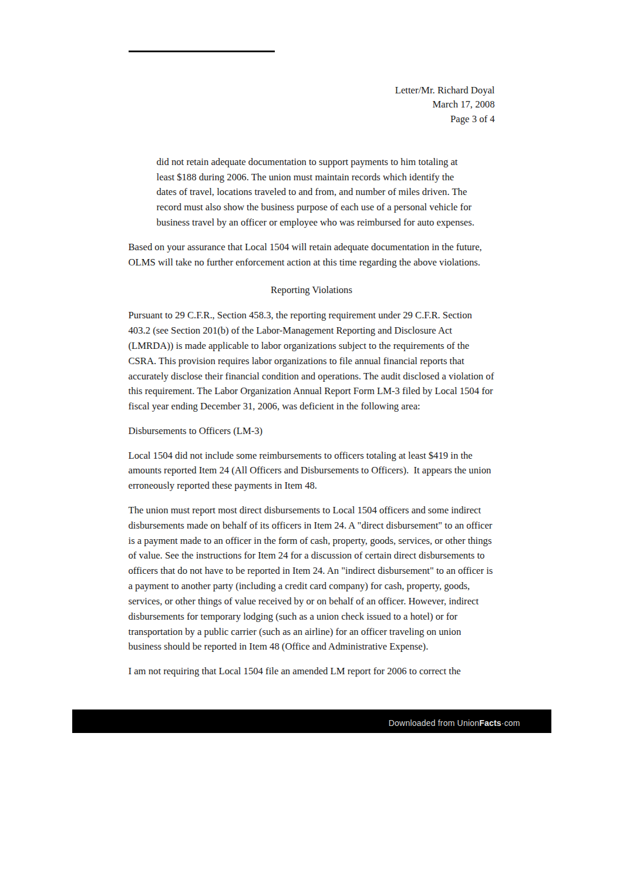Letter/Mr. Richard Doyal
March 17, 2008
Page 3 of 4
did not retain adequate documentation to support payments to him totaling at least $188 during 2006. The union must maintain records which identify the dates of travel, locations traveled to and from, and number of miles driven. The record must also show the business purpose of each use of a personal vehicle for business travel by an officer or employee who was reimbursed for auto expenses.
Based on your assurance that Local 1504 will retain adequate documentation in the future, OLMS will take no further enforcement action at this time regarding the above violations.
Reporting Violations
Pursuant to 29 C.F.R., Section 458.3, the reporting requirement under 29 C.F.R. Section 403.2 (see Section 201(b) of the Labor-Management Reporting and Disclosure Act (LMRDA)) is made applicable to labor organizations subject to the requirements of the CSRA. This provision requires labor organizations to file annual financial reports that accurately disclose their financial condition and operations. The audit disclosed a violation of this requirement. The Labor Organization Annual Report Form LM-3 filed by Local 1504 for fiscal year ending December 31, 2006, was deficient in the following area:
Disbursements to Officers (LM-3)
Local 1504 did not include some reimbursements to officers totaling at least $419 in the amounts reported Item 24 (All Officers and Disbursements to Officers). It appears the union erroneously reported these payments in Item 48.
The union must report most direct disbursements to Local 1504 officers and some indirect disbursements made on behalf of its officers in Item 24. A "direct disbursement" to an officer is a payment made to an officer in the form of cash, property, goods, services, or other things of value. See the instructions for Item 24 for a discussion of certain direct disbursements to officers that do not have to be reported in Item 24. An "indirect disbursement" to an officer is a payment to another party (including a credit card company) for cash, property, goods, services, or other things of value received by or on behalf of an officer. However, indirect disbursements for temporary lodging (such as a union check issued to a hotel) or for transportation by a public carrier (such as an airline) for an officer traveling on union business should be reported in Item 48 (Office and Administrative Expense).
I am not requiring that Local 1504 file an amended LM report for 2006 to correct the
Downloaded from UnionFacts·com